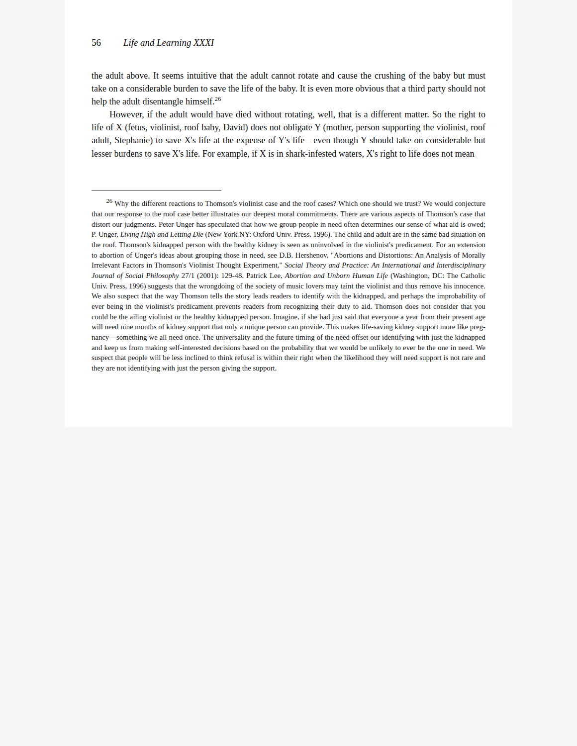56 Life and Learning XXXI
the adult above. It seems intuitive that the adult cannot rotate and cause the crushing of the baby but must take on a considerable burden to save the life of the baby. It is even more obvious that a third party should not help the adult disentangle himself.26
However, if the adult would have died without rotating, well, that is a different matter. So the right to life of X (fetus, violinist, roof baby, David) does not obligate Y (mother, person supporting the violinist, roof adult, Stephanie) to save X's life at the expense of Y's life—even though Y should take on considerable but lesser burdens to save X's life. For example, if X is in shark-infested waters, X's right to life does not mean
26 Why the different reactions to Thomson's violinist case and the roof cases? Which one should we trust? We would conjecture that our response to the roof case better illustrates our deepest moral commitments. There are various aspects of Thomson's case that distort our judgments. Peter Unger has speculated that how we group people in need often determines our sense of what aid is owed; P. Unger, Living High and Letting Die (New York NY: Oxford Univ. Press, 1996). The child and adult are in the same bad situation on the roof. Thomson's kidnapped person with the healthy kidney is seen as uninvolved in the violinist's predicament. For an extension to abortion of Unger's ideas about grouping those in need, see D.B. Hershenov, "Abortions and Distortions: An Analysis of Morally Irrelevant Factors in Thomson's Violinist Thought Experiment," Social Theory and Practice: An International and Interdisciplinary Journal of Social Philosophy 27/1 (2001): 129-48. Patrick Lee, Abortion and Unborn Human Life (Washington, DC: The Catholic Univ. Press, 1996) suggests that the wrongdoing of the society of music lovers may taint the violinist and thus remove his innocence. We also suspect that the way Thomson tells the story leads readers to identify with the kidnapped, and perhaps the improbability of ever being in the violinist's predicament prevents readers from recognizing their duty to aid. Thomson does not consider that you could be the ailing violinist or the healthy kidnapped person. Imagine, if she had just said that everyone a year from their present age will need nine months of kidney support that only a unique person can provide. This makes life-saving kidney support more like pregnancy—something we all need once. The universality and the future timing of the need offset our identifying with just the kidnapped and keep us from making self-interested decisions based on the probability that we would be unlikely to ever be the one in need. We suspect that people will be less inclined to think refusal is within their right when the likelihood they will need support is not rare and they are not identifying with just the person giving the support.